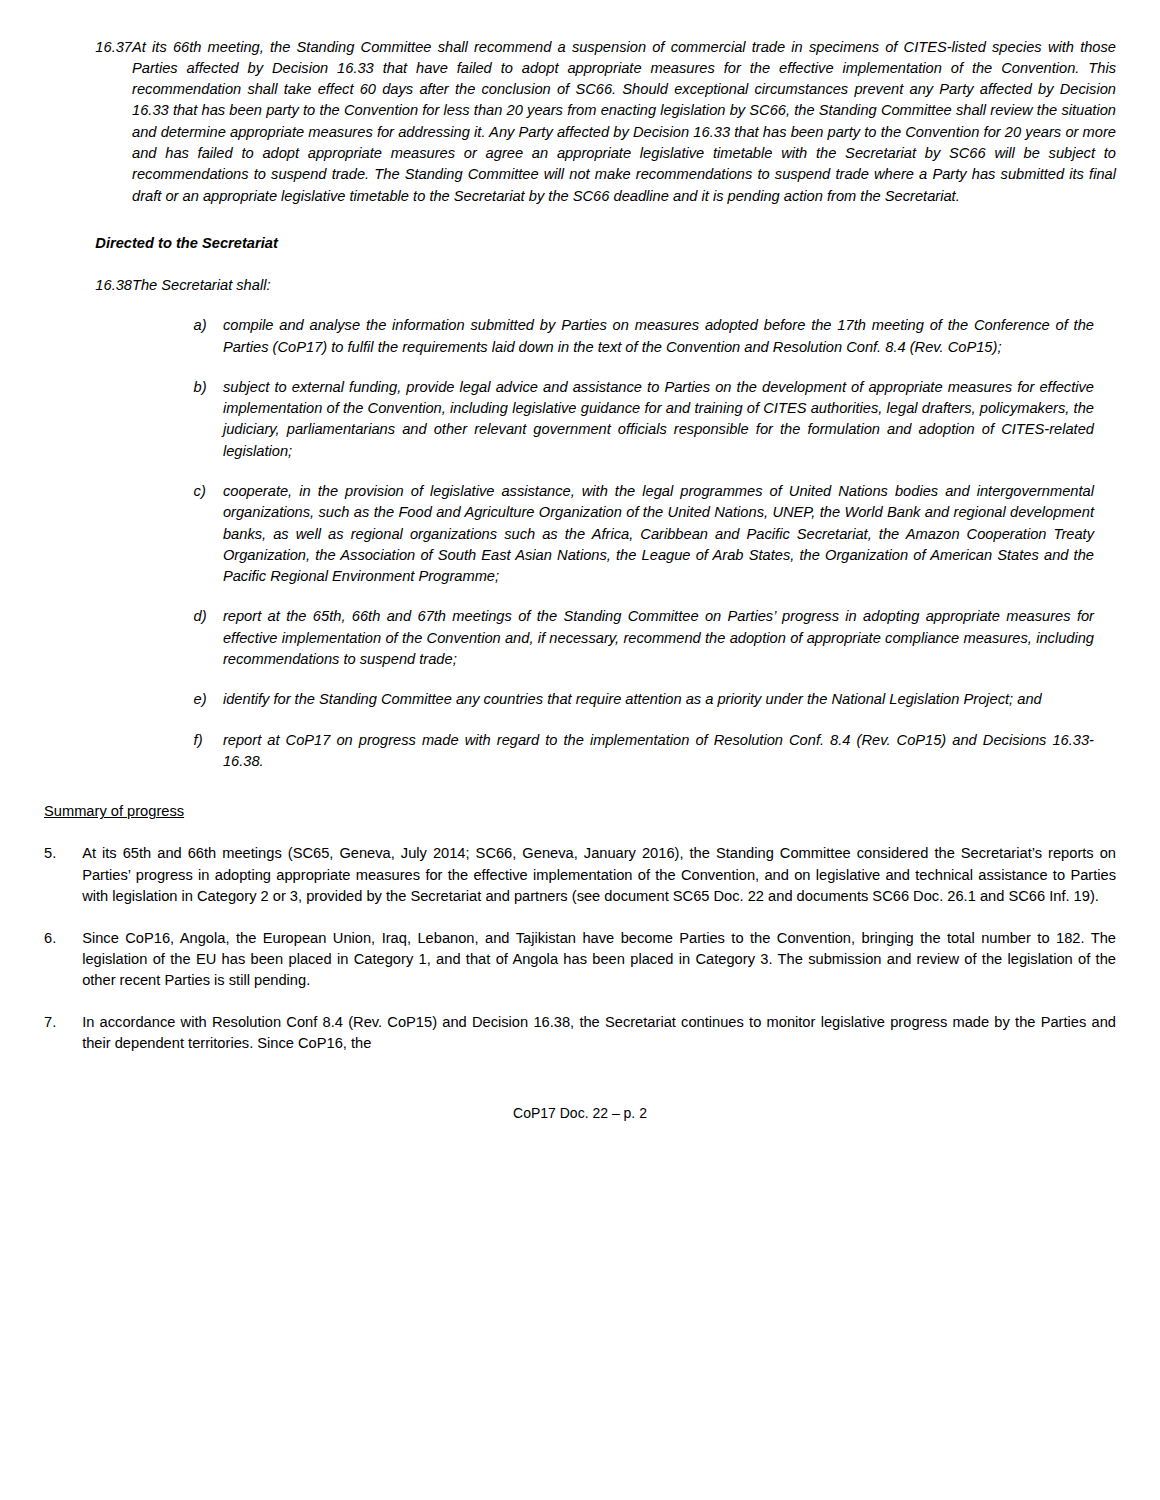16.37
At its 66th meeting, the Standing Committee shall recommend a suspension of commercial trade in specimens of CITES-listed species with those Parties affected by Decision 16.33 that have failed to adopt appropriate measures for the effective implementation of the Convention. This recommendation shall take effect 60 days after the conclusion of SC66. Should exceptional circumstances prevent any Party affected by Decision 16.33 that has been party to the Convention for less than 20 years from enacting legislation by SC66, the Standing Committee shall review the situation and determine appropriate measures for addressing it. Any Party affected by Decision 16.33 that has been party to the Convention for 20 years or more and has failed to adopt appropriate measures or agree an appropriate legislative timetable with the Secretariat by SC66 will be subject to recommendations to suspend trade. The Standing Committee will not make recommendations to suspend trade where a Party has submitted its final draft or an appropriate legislative timetable to the Secretariat by the SC66 deadline and it is pending action from the Secretariat.
Directed to the Secretariat
16.38
The Secretariat shall:
a) compile and analyse the information submitted by Parties on measures adopted before the 17th meeting of the Conference of the Parties (CoP17) to fulfil the requirements laid down in the text of the Convention and Resolution Conf. 8.4 (Rev. CoP15);
b) subject to external funding, provide legal advice and assistance to Parties on the development of appropriate measures for effective implementation of the Convention, including legislative guidance for and training of CITES authorities, legal drafters, policymakers, the judiciary, parliamentarians and other relevant government officials responsible for the formulation and adoption of CITES-related legislation;
c) cooperate, in the provision of legislative assistance, with the legal programmes of United Nations bodies and intergovernmental organizations, such as the Food and Agriculture Organization of the United Nations, UNEP, the World Bank and regional development banks, as well as regional organizations such as the Africa, Caribbean and Pacific Secretariat, the Amazon Cooperation Treaty Organization, the Association of South East Asian Nations, the League of Arab States, the Organization of American States and the Pacific Regional Environment Programme;
d) report at the 65th, 66th and 67th meetings of the Standing Committee on Parties’ progress in adopting appropriate measures for effective implementation of the Convention and, if necessary, recommend the adoption of appropriate compliance measures, including recommendations to suspend trade;
e) identify for the Standing Committee any countries that require attention as a priority under the National Legislation Project; and
f) report at CoP17 on progress made with regard to the implementation of Resolution Conf. 8.4 (Rev. CoP15) and Decisions 16.33-16.38.
Summary of progress
5. At its 65th and 66th meetings (SC65, Geneva, July 2014; SC66, Geneva, January 2016), the Standing Committee considered the Secretariat’s reports on Parties’ progress in adopting appropriate measures for the effective implementation of the Convention, and on legislative and technical assistance to Parties with legislation in Category 2 or 3, provided by the Secretariat and partners (see document SC65 Doc. 22 and documents SC66 Doc. 26.1 and SC66 Inf. 19).
6. Since CoP16, Angola, the European Union, Iraq, Lebanon, and Tajikistan have become Parties to the Convention, bringing the total number to 182. The legislation of the EU has been placed in Category 1, and that of Angola has been placed in Category 3. The submission and review of the legislation of the other recent Parties is still pending.
7. In accordance with Resolution Conf 8.4 (Rev. CoP15) and Decision 16.38, the Secretariat continues to monitor legislative progress made by the Parties and their dependent territories. Since CoP16, the
CoP17 Doc. 22 – p. 2